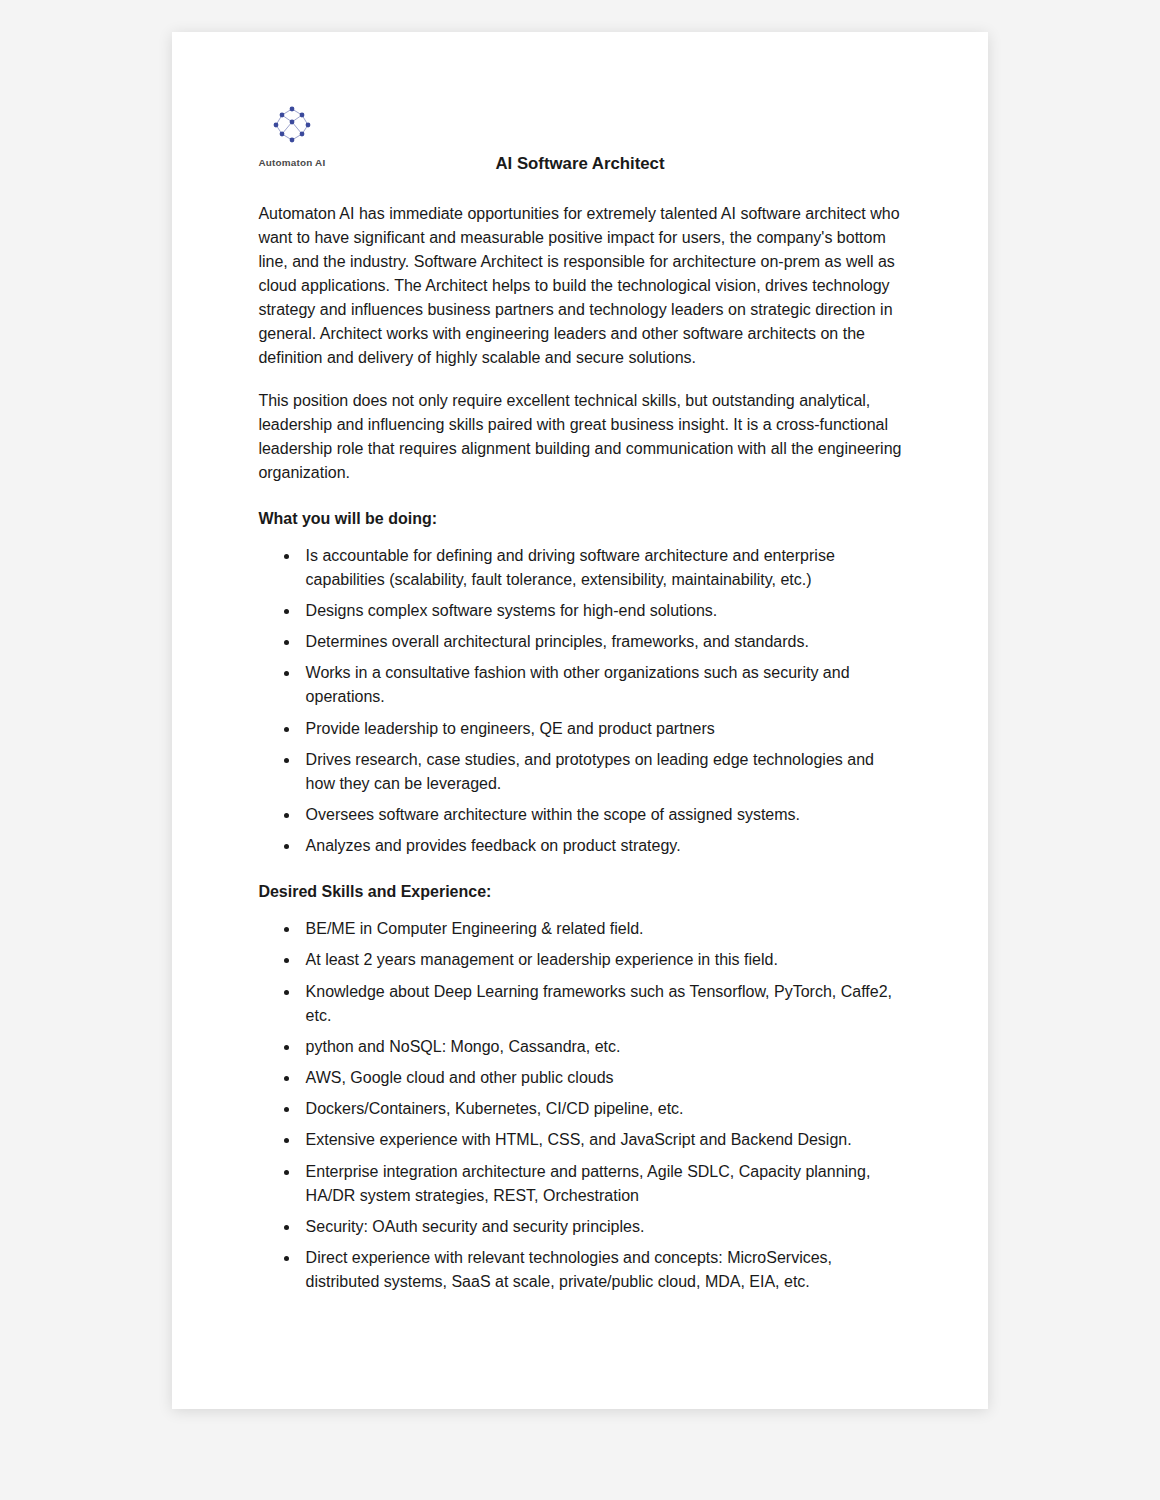Automaton AI
AI Software Architect
Automaton AI has immediate opportunities for extremely talented AI software architect who want to have significant and measurable positive impact for users, the company's bottom line, and the industry. Software Architect is responsible for architecture on-prem as well as cloud applications. The Architect helps to build the technological vision, drives technology strategy and influences business partners and technology leaders on strategic direction in general. Architect works with engineering leaders and other software architects on the definition and delivery of highly scalable and secure solutions.
This position does not only require excellent technical skills, but outstanding analytical, leadership and influencing skills paired with great business insight. It is a cross-functional leadership role that requires alignment building and communication with all the engineering organization.
What you will be doing:
Is accountable for defining and driving software architecture and enterprise capabilities (scalability, fault tolerance, extensibility, maintainability, etc.)
Designs complex software systems for high-end solutions.
Determines overall architectural principles, frameworks, and standards.
Works in a consultative fashion with other organizations such as security and operations.
Provide leadership to engineers, QE and product partners
Drives research, case studies, and prototypes on leading edge technologies and how they can be leveraged.
Oversees software architecture within the scope of assigned systems.
Analyzes and provides feedback on product strategy.
Desired Skills and Experience:
BE/ME in Computer Engineering & related field.
At least 2 years management or leadership experience in this field.
Knowledge about Deep Learning frameworks such as Tensorflow, PyTorch, Caffe2, etc.
python and NoSQL: Mongo, Cassandra, etc.
AWS, Google cloud and other public clouds
Dockers/Containers, Kubernetes, CI/CD pipeline, etc.
Extensive experience with HTML, CSS, and JavaScript and Backend Design.
Enterprise integration architecture and patterns, Agile SDLC, Capacity planning, HA/DR system strategies, REST, Orchestration
Security: OAuth security and security principles.
Direct experience with relevant technologies and concepts: MicroServices, distributed systems, SaaS at scale, private/public cloud, MDA, EIA, etc.